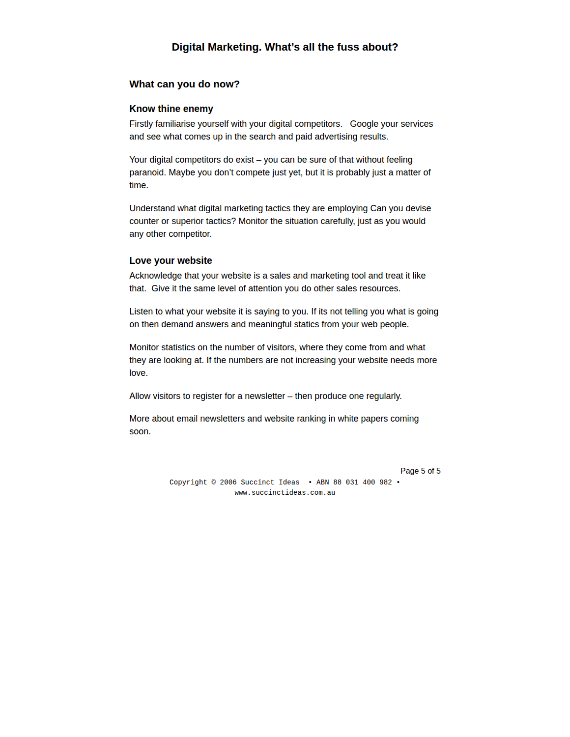Digital Marketing. What’s all the fuss about?
What can you do now?
Know thine enemy
Firstly familiarise yourself with your digital competitors. Google your services and see what comes up in the search and paid advertising results.
Your digital competitors do exist – you can be sure of that without feeling paranoid. Maybe you don’t compete just yet, but it is probably just a matter of time.
Understand what digital marketing tactics they are employing Can you devise counter or superior tactics? Monitor the situation carefully, just as you would any other competitor.
Love your website
Acknowledge that your website is a sales and marketing tool and treat it like that. Give it the same level of attention you do other sales resources.
Listen to what your website it is saying to you. If its not telling you what is going on then demand answers and meaningful statics from your web people.
Monitor statistics on the number of visitors, where they come from and what they are looking at. If the numbers are not increasing your website needs more love.
Allow visitors to register for a newsletter – then produce one regularly.
More about email newsletters and website ranking in white papers coming soon.
Page 5 of 5
Copyright © 2006 Succinct Ideas • ABN 88 031 400 982 • www.succinctideas.com.au